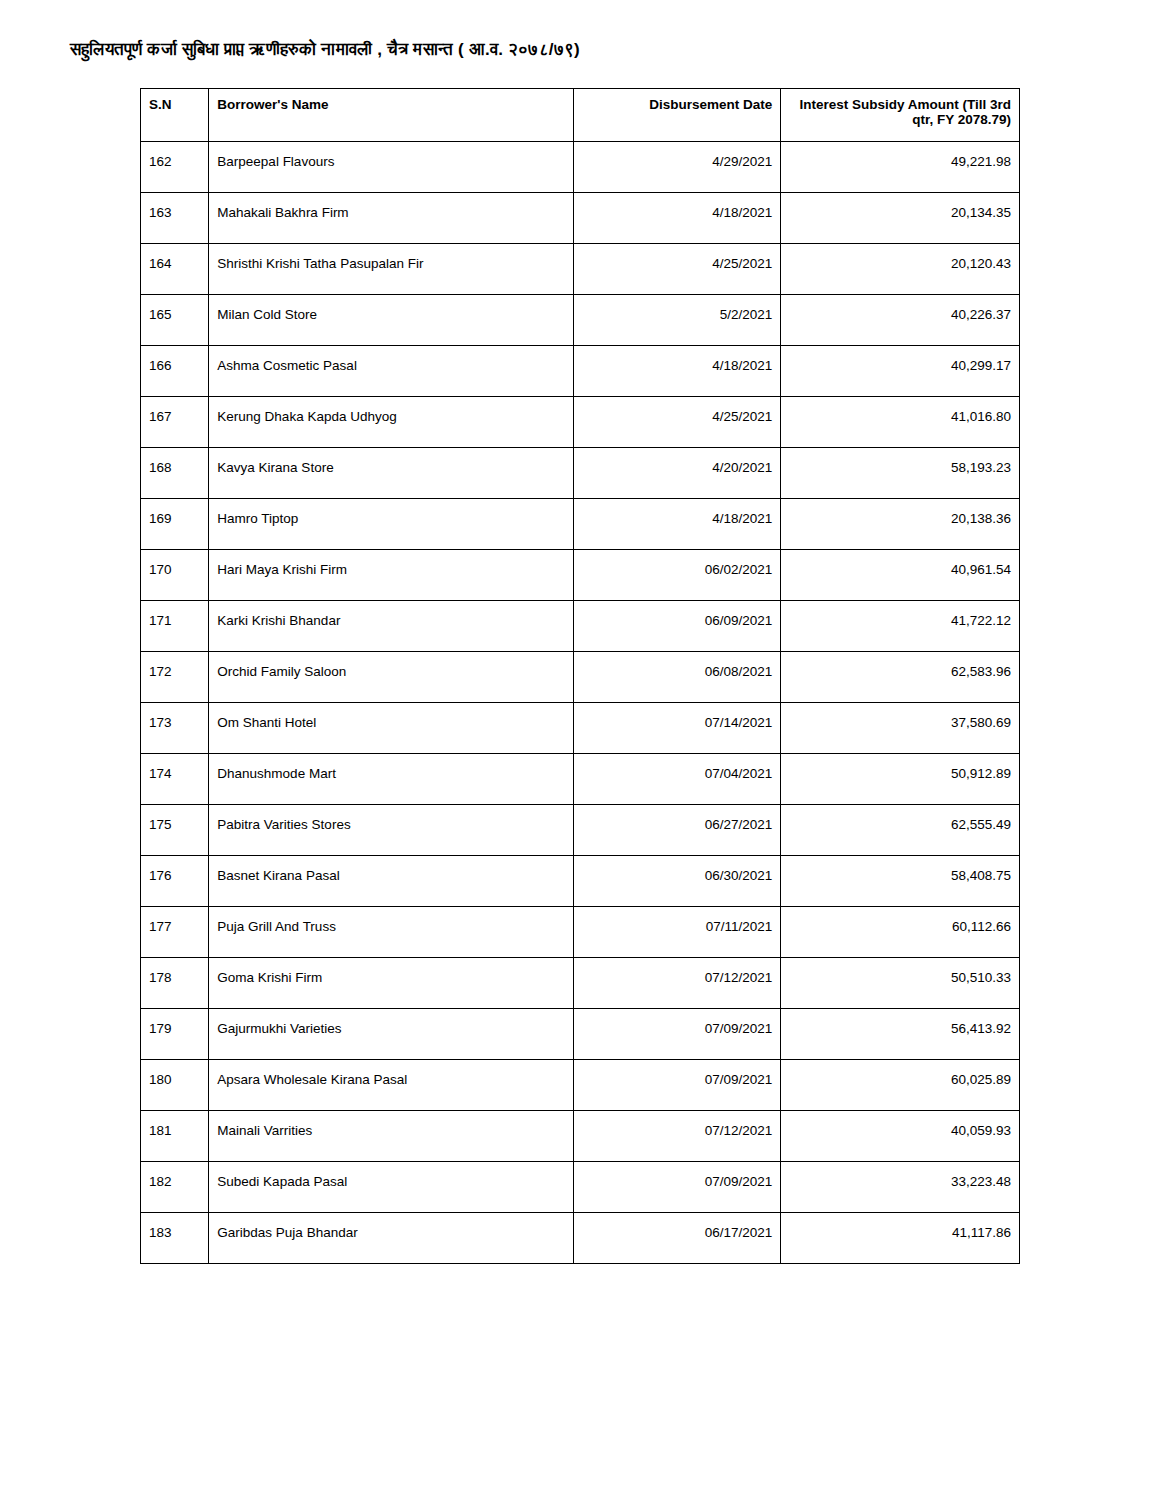सहुलियतपूर्ण कर्जा सुबिधा प्राप्त ऋणीहरुको नामावली , चैत्र मसान्त ( आ.व. २०७८/७९)
| S.N | Borrower's Name | Disbursement Date | Interest Subsidy Amount (Till 3rd qtr, FY 2078.79) |
| --- | --- | --- | --- |
| 162 | Barpeepal Flavours | 4/29/2021 | 49,221.98 |
| 163 | Mahakali Bakhra Firm | 4/18/2021 | 20,134.35 |
| 164 | Shristhi Krishi Tatha Pasupalan Fir | 4/25/2021 | 20,120.43 |
| 165 | Milan Cold Store | 5/2/2021 | 40,226.37 |
| 166 | Ashma Cosmetic Pasal | 4/18/2021 | 40,299.17 |
| 167 | Kerung Dhaka Kapda Udhyog | 4/25/2021 | 41,016.80 |
| 168 | Kavya Kirana Store | 4/20/2021 | 58,193.23 |
| 169 | Hamro Tiptop | 4/18/2021 | 20,138.36 |
| 170 | Hari Maya Krishi Firm | 06/02/2021 | 40,961.54 |
| 171 | Karki Krishi Bhandar | 06/09/2021 | 41,722.12 |
| 172 | Orchid Family Saloon | 06/08/2021 | 62,583.96 |
| 173 | Om Shanti Hotel | 07/14/2021 | 37,580.69 |
| 174 | Dhanushmode Mart | 07/04/2021 | 50,912.89 |
| 175 | Pabitra Varities Stores | 06/27/2021 | 62,555.49 |
| 176 | Basnet Kirana Pasal | 06/30/2021 | 58,408.75 |
| 177 | Puja Grill And Truss | 07/11/2021 | 60,112.66 |
| 178 | Goma Krishi Firm | 07/12/2021 | 50,510.33 |
| 179 | Gajurmukhi Varieties | 07/09/2021 | 56,413.92 |
| 180 | Apsara Wholesale Kirana Pasal | 07/09/2021 | 60,025.89 |
| 181 | Mainali Varrities | 07/12/2021 | 40,059.93 |
| 182 | Subedi Kapada Pasal | 07/09/2021 | 33,223.48 |
| 183 | Garibdas Puja Bhandar | 06/17/2021 | 41,117.86 |